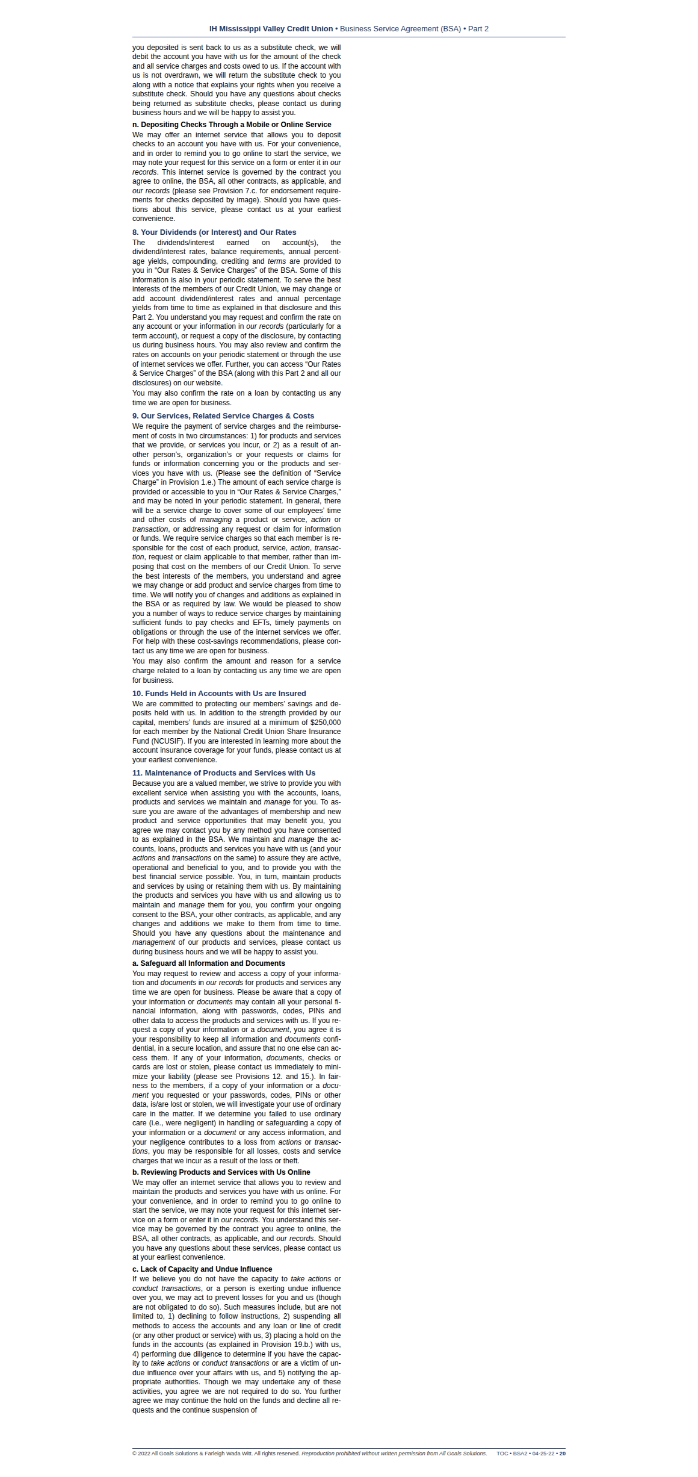IH Mississippi Valley Credit Union • Business Service Agreement (BSA) • Part 2
you deposited is sent back to us as a substitute check, we will debit the account you have with us for the amount of the check and all service charges and costs owed to us. If the account with us is not overdrawn, we will return the substitute check to you along with a notice that explains your rights when you receive a substitute check. Should you have any questions about checks being returned as substitute checks, please contact us during business hours and we will be happy to assist you.
n. Depositing Checks Through a Mobile or Online Service
We may offer an internet service that allows you to deposit checks to an account you have with us. For your convenience, and in order to remind you to go online to start the service, we may note your request for this service on a form or enter it in our records. This internet service is governed by the contract you agree to online, the BSA, all other contracts, as applicable, and our records (please see Provision 7.c. for endorsement requirements for checks deposited by image). Should you have questions about this service, please contact us at your earliest convenience.
8. Your Dividends (or Interest) and Our Rates
The dividends/interest earned on account(s), the dividend/interest rates, balance requirements, annual percentage yields, compounding, crediting and terms are provided to you in “Our Rates & Service Charges” of the BSA. Some of this information is also in your periodic statement. To serve the best interests of the members of our Credit Union, we may change or add account dividend/interest rates and annual percentage yields from time to time as explained in that disclosure and this Part 2. You understand you may request and confirm the rate on any account or your information in our records (particularly for a term account), or request a copy of the disclosure, by contacting us during business hours. You may also review and confirm the rates on accounts on your periodic statement or through the use of internet services we offer. Further, you can access “Our Rates & Service Charges” of the BSA (along with this Part 2 and all our disclosures) on our website.
You may also confirm the rate on a loan by contacting us any time we are open for business.
9. Our Services, Related Service Charges & Costs
We require the payment of service charges and the reimbursement of costs in two circumstances: 1) for products and services that we provide, or services you incur, or 2) as a result of another person’s, organization’s or your requests or claims for funds or information concerning you or the products and services you have with us. (Please see the definition of “Service Charge” in Provision 1.e.) The amount of each service charge is provided or accessible to you in “Our Rates & Service Charges,” and may be noted in your periodic statement. In general, there will be a service charge to cover some of our employees’ time and other costs of managing a product or service, action or transaction, or addressing any request or claim for information or funds. We require service charges so that each member is responsible for the cost of each product, service, action, transaction, request or claim applicable to that member, rather than imposing that cost on the members of our Credit Union. To serve the best interests of the members, you understand and agree we may change or add product and service charges from time to time. We will notify you of changes and additions as explained in the BSA or as required by law. We would be pleased to show you a number of ways to reduce service charges by maintaining sufficient funds to pay checks and EFTs, timely payments on obligations or through the use of the internet services we offer. For help with these cost-savings recommendations, please contact us any time we are open for business.
You may also confirm the amount and reason for a service charge related to a loan by contacting us any time we are open for business.
10. Funds Held in Accounts with Us are Insured
We are committed to protecting our members’ savings and deposits held with us. In addition to the strength provided by our capital, members’ funds are insured at a minimum of $250,000 for each member by the National Credit Union Share Insurance Fund (NCUSIF). If you are interested in learning more about the account insurance coverage for your funds, please contact us at your earliest convenience.
11. Maintenance of Products and Services with Us
Because you are a valued member, we strive to provide you with excellent service when assisting you with the accounts, loans, products and services we maintain and manage for you. To assure you are aware of the advantages of membership and new product and service opportunities that may benefit you, you agree we may contact you by any method you have consented to as explained in the BSA. We maintain and manage the accounts, loans, products and services you have with us (and your actions and transactions on the same) to assure they are active, operational and beneficial to you, and to provide you with the best financial service possible. You, in turn, maintain products and services by using or retaining them with us. By maintaining the products and services you have with us and allowing us to maintain and manage them for you, you confirm your ongoing consent to the BSA, your other contracts, as applicable, and any changes and additions we make to them from time to time. Should you have any questions about the maintenance and management of our products and services, please contact us during business hours and we will be happy to assist you.
a. Safeguard all Information and Documents
You may request to review and access a copy of your information and documents in our records for products and services any time we are open for business. Please be aware that a copy of your information or documents may contain all your personal financial information, along with passwords, codes, PINs and other data to access the products and services with us. If you request a copy of your information or a document, you agree it is your responsibility to keep all information and documents confidential, in a secure location, and assure that no one else can access them. If any of your information, documents, checks or cards are lost or stolen, please contact us immediately to minimize your liability (please see Provisions 12. and 15.). In fairness to the members, if a copy of your information or a document you requested or your passwords, codes, PINs or other data, is/are lost or stolen, we will investigate your use of ordinary care in the matter. If we determine you failed to use ordinary care (i.e., were negligent) in handling or safeguarding a copy of your information or a document or any access information, and your negligence contributes to a loss from actions or transactions, you may be responsible for all losses, costs and service charges that we incur as a result of the loss or theft.
b. Reviewing Products and Services with Us Online
We may offer an internet service that allows you to review and maintain the products and services you have with us online. For your convenience, and in order to remind you to go online to start the service, we may note your request for this internet service on a form or enter it in our records. You understand this service may be governed by the contract you agree to online, the BSA, all other contracts, as applicable, and our records. Should you have any questions about these services, please contact us at your earliest convenience.
c. Lack of Capacity and Undue Influence
If we believe you do not have the capacity to take actions or conduct transactions, or a person is exerting undue influence over you, we may act to prevent losses for you and us (though are not obligated to do so). Such measures include, but are not limited to, 1) declining to follow instructions, 2) suspending all methods to access the accounts and any loan or line of credit (or any other product or service) with us, 3) placing a hold on the funds in the accounts (as explained in Provision 19.b.) with us, 4) performing due diligence to determine if you have the capacity to take actions or conduct transactions or are a victim of undue influence over your affairs with us, and 5) notifying the appropriate authorities. Though we may undertake any of these activities, you agree we are not required to do so. You further agree we may continue the hold on the funds and decline all requests and the continue suspension of
© 2022 All Goals Solutions & Farleigh Wada Witt. All rights reserved. Reproduction prohibited without written permission from All Goals Solutions.
TOC • BSA2 • 04-25-22 • 20